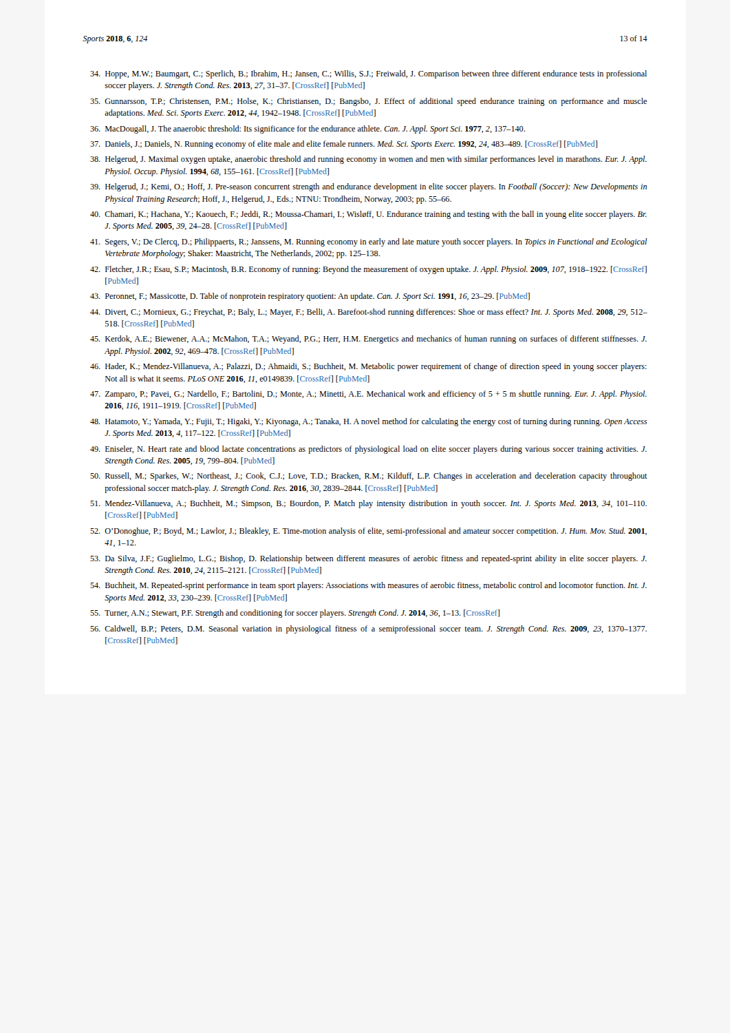Sports 2018, 6, 124
13 of 14
34. Hoppe, M.W.; Baumgart, C.; Sperlich, B.; Ibrahim, H.; Jansen, C.; Willis, S.J.; Freiwald, J. Comparison between three different endurance tests in professional soccer players. J. Strength Cond. Res. 2013, 27, 31–37. [CrossRef] [PubMed]
35. Gunnarsson, T.P.; Christensen, P.M.; Holse, K.; Christiansen, D.; Bangsbo, J. Effect of additional speed endurance training on performance and muscle adaptations. Med. Sci. Sports Exerc. 2012, 44, 1942–1948. [CrossRef] [PubMed]
36. MacDougall, J. The anaerobic threshold: Its significance for the endurance athlete. Can. J. Appl. Sport Sci. 1977, 2, 137–140.
37. Daniels, J.; Daniels, N. Running economy of elite male and elite female runners. Med. Sci. Sports Exerc. 1992, 24, 483–489. [CrossRef] [PubMed]
38. Helgerud, J. Maximal oxygen uptake, anaerobic threshold and running economy in women and men with similar performances level in marathons. Eur. J. Appl. Physiol. Occup. Physiol. 1994, 68, 155–161. [CrossRef] [PubMed]
39. Helgerud, J.; Kemi, O.; Hoff, J. Pre-season concurrent strength and endurance development in elite soccer players. In Football (Soccer): New Developments in Physical Training Research; Hoff, J., Helgerud, J., Eds.; NTNU: Trondheim, Norway, 2003; pp. 55–66.
40. Chamari, K.; Hachana, Y.; Kaouech, F.; Jeddi, R.; Moussa-Chamari, I.; Wisløff, U. Endurance training and testing with the ball in young elite soccer players. Br. J. Sports Med. 2005, 39, 24–28. [CrossRef] [PubMed]
41. Segers, V.; De Clercq, D.; Philippaerts, R.; Janssens, M. Running economy in early and late mature youth soccer players. In Topics in Functional and Ecological Vertebrate Morphology; Shaker: Maastricht, The Netherlands, 2002; pp. 125–138.
42. Fletcher, J.R.; Esau, S.P.; Macintosh, B.R. Economy of running: Beyond the measurement of oxygen uptake. J. Appl. Physiol. 2009, 107, 1918–1922. [CrossRef] [PubMed]
43. Peronnet, F.; Massicotte, D. Table of nonprotein respiratory quotient: An update. Can. J. Sport Sci. 1991, 16, 23–29. [PubMed]
44. Divert, C.; Mornieux, G.; Freychat, P.; Baly, L.; Mayer, F.; Belli, A. Barefoot-shod running differences: Shoe or mass effect? Int. J. Sports Med. 2008, 29, 512–518. [CrossRef] [PubMed]
45. Kerdok, A.E.; Biewener, A.A.; McMahon, T.A.; Weyand, P.G.; Herr, H.M. Energetics and mechanics of human running on surfaces of different stiffnesses. J. Appl. Physiol. 2002, 92, 469–478. [CrossRef] [PubMed]
46. Hader, K.; Mendez-Villanueva, A.; Palazzi, D.; Ahmaidi, S.; Buchheit, M. Metabolic power requirement of change of direction speed in young soccer players: Not all is what it seems. PLoS ONE 2016, 11, e0149839. [CrossRef] [PubMed]
47. Zamparo, P.; Pavei, G.; Nardello, F.; Bartolini, D.; Monte, A.; Minetti, A.E. Mechanical work and efficiency of 5 + 5 m shuttle running. Eur. J. Appl. Physiol. 2016, 116, 1911–1919. [CrossRef] [PubMed]
48. Hatamoto, Y.; Yamada, Y.; Fujii, T.; Higaki, Y.; Kiyonaga, A.; Tanaka, H. A novel method for calculating the energy cost of turning during running. Open Access J. Sports Med. 2013, 4, 117–122. [CrossRef] [PubMed]
49. Eniseler, N. Heart rate and blood lactate concentrations as predictors of physiological load on elite soccer players during various soccer training activities. J. Strength Cond. Res. 2005, 19, 799–804. [PubMed]
50. Russell, M.; Sparkes, W.; Northeast, J.; Cook, C.J.; Love, T.D.; Bracken, R.M.; Kilduff, L.P. Changes in acceleration and deceleration capacity throughout professional soccer match-play. J. Strength Cond. Res. 2016, 30, 2839–2844. [CrossRef] [PubMed]
51. Mendez-Villanueva, A.; Buchheit, M.; Simpson, B.; Bourdon, P. Match play intensity distribution in youth soccer. Int. J. Sports Med. 2013, 34, 101–110. [CrossRef] [PubMed]
52. O’Donoghue, P.; Boyd, M.; Lawlor, J.; Bleakley, E. Time-motion analysis of elite, semi-professional and amateur soccer competition. J. Hum. Mov. Stud. 2001, 41, 1–12.
53. Da Silva, J.F.; Guglielmo, L.G.; Bishop, D. Relationship between different measures of aerobic fitness and repeated-sprint ability in elite soccer players. J. Strength Cond. Res. 2010, 24, 2115–2121. [CrossRef] [PubMed]
54. Buchheit, M. Repeated-sprint performance in team sport players: Associations with measures of aerobic fitness, metabolic control and locomotor function. Int. J. Sports Med. 2012, 33, 230–239. [CrossRef] [PubMed]
55. Turner, A.N.; Stewart, P.F. Strength and conditioning for soccer players. Strength Cond. J. 2014, 36, 1–13. [CrossRef]
56. Caldwell, B.P.; Peters, D.M. Seasonal variation in physiological fitness of a semiprofessional soccer team. J. Strength Cond. Res. 2009, 23, 1370–1377. [CrossRef] [PubMed]